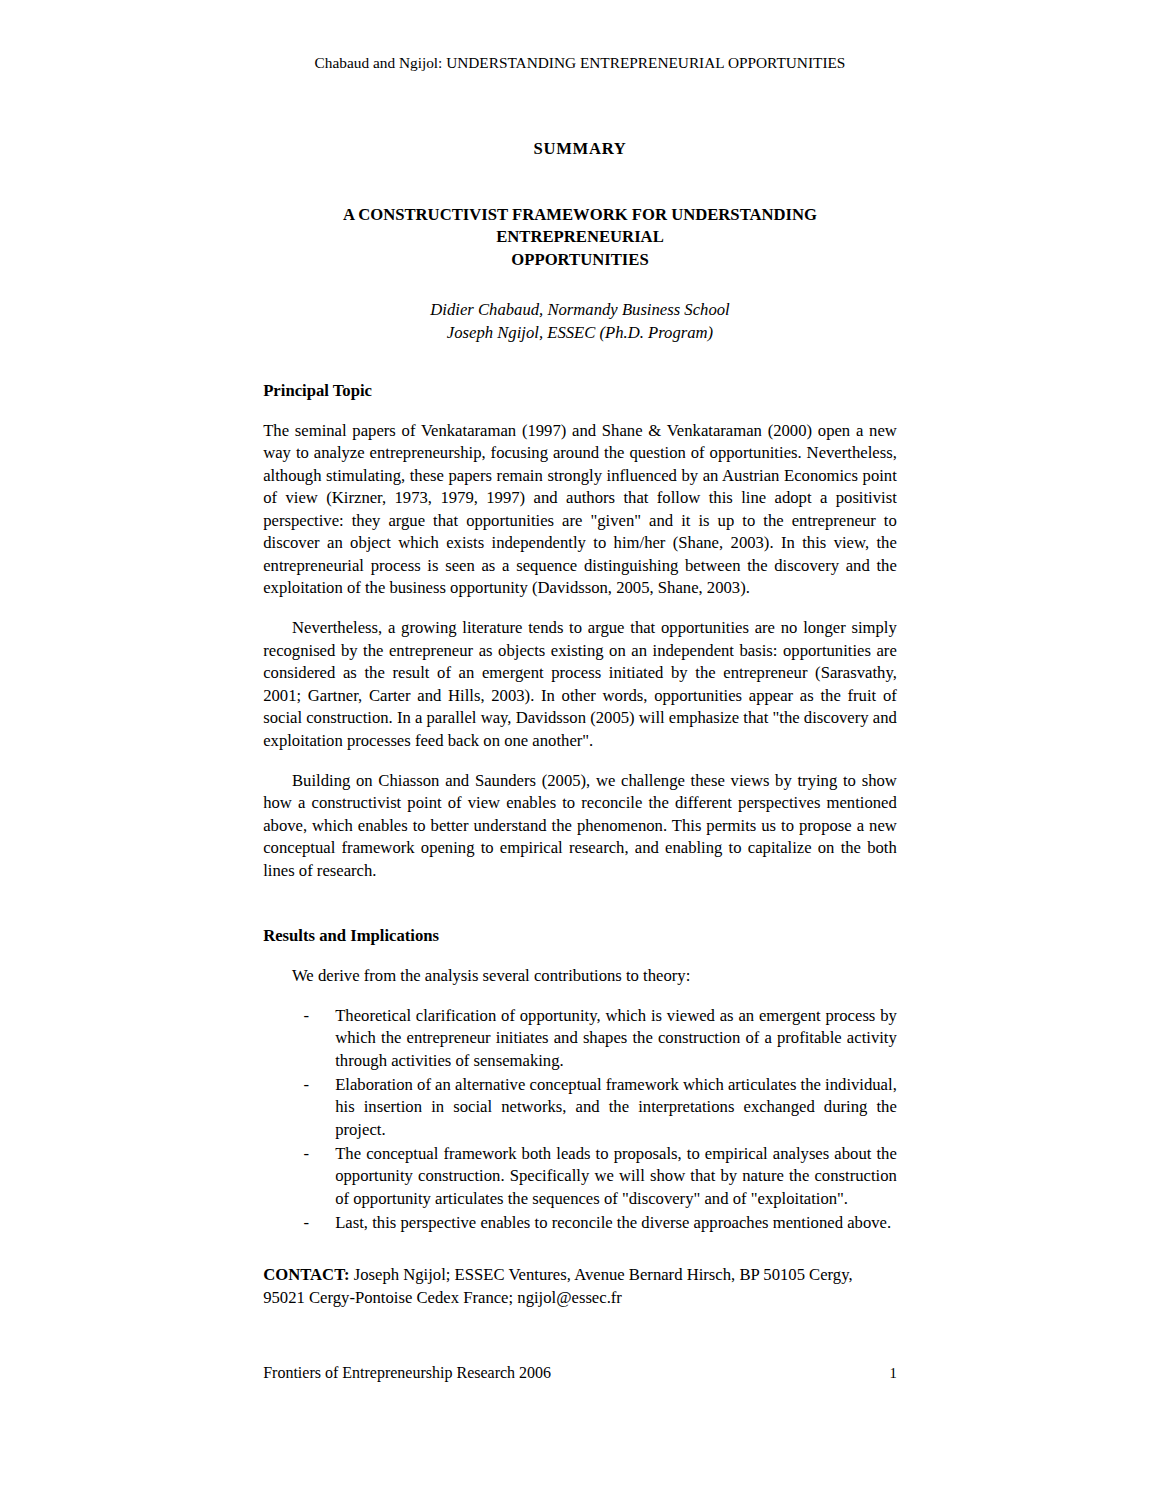Chabaud and Ngijol: UNDERSTANDING ENTREPRENEURIAL OPPORTUNITIES
SUMMARY
A CONSTRUCTIVIST FRAMEWORK FOR UNDERSTANDING ENTREPRENEURIAL
OPPORTUNITIES
Didier Chabaud, Normandy Business School
Joseph Ngijol, ESSEC (Ph.D. Program)
Principal Topic
The seminal papers of Venkataraman (1997) and Shane & Venkataraman (2000) open a new way to analyze entrepreneurship, focusing around the question of opportunities. Nevertheless, although stimulating, these papers remain strongly influenced by an Austrian Economics point of view (Kirzner, 1973, 1979, 1997) and authors that follow this line adopt a positivist perspective: they argue that opportunities are "given" and it is up to the entrepreneur to discover an object which exists independently to him/her (Shane, 2003). In this view, the entrepreneurial process is seen as a sequence distinguishing between the discovery and the exploitation of the business opportunity (Davidsson, 2005, Shane, 2003).
Nevertheless, a growing literature tends to argue that opportunities are no longer simply recognised by the entrepreneur as objects existing on an independent basis: opportunities are considered as the result of an emergent process initiated by the entrepreneur (Sarasvathy, 2001; Gartner, Carter and Hills, 2003). In other words, opportunities appear as the fruit of social construction. In a parallel way, Davidsson (2005) will emphasize that "the discovery and exploitation processes feed back on one another".
Building on Chiasson and Saunders (2005), we challenge these views by trying to show how a constructivist point of view enables to reconcile the different perspectives mentioned above, which enables to better understand the phenomenon. This permits us to propose a new conceptual framework opening to empirical research, and enabling to capitalize on the both lines of research.
Results and Implications
We derive from the analysis several contributions to theory:
Theoretical clarification of opportunity, which is viewed as an emergent process by which the entrepreneur initiates and shapes the construction of a profitable activity through activities of sensemaking.
Elaboration of an alternative conceptual framework which articulates the individual, his insertion in social networks, and the interpretations exchanged during the project.
The conceptual framework both leads to proposals, to empirical analyses about the opportunity construction. Specifically we will show that by nature the construction of opportunity articulates the sequences of "discovery" and of "exploitation".
Last, this perspective enables to reconcile the diverse approaches mentioned above.
CONTACT: Joseph Ngijol; ESSEC Ventures, Avenue Bernard Hirsch, BP 50105 Cergy, 95021 Cergy-Pontoise Cedex France; ngijol@essec.fr
Frontiers of Entrepreneurship Research 2006 1